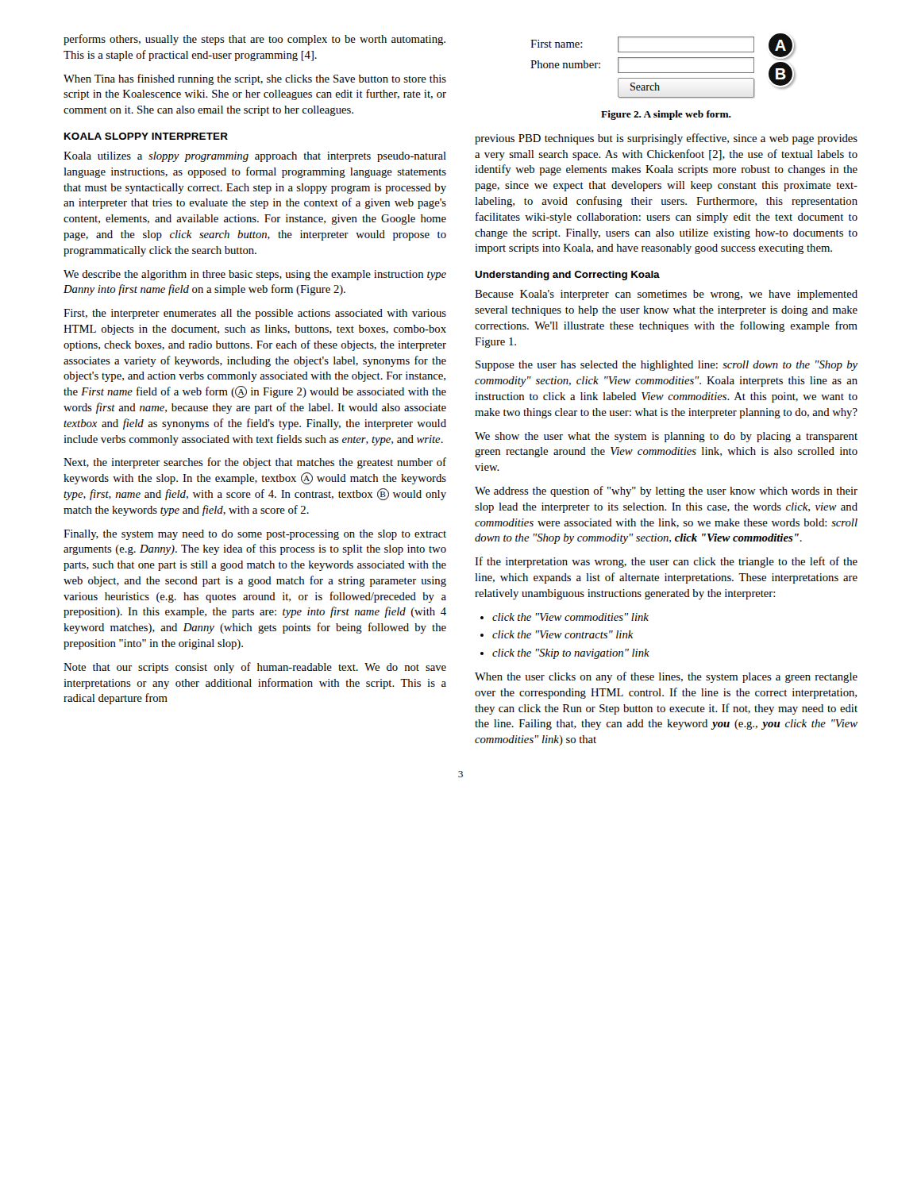performs others, usually the steps that are too complex to be worth automating. This is a staple of practical end-user programming [4].
When Tina has finished running the script, she clicks the Save button to store this script in the Koalescence wiki. She or her colleagues can edit it further, rate it, or comment on it. She can also email the script to her colleagues.
Koala Sloppy Interpreter
Koala utilizes a sloppy programming approach that interprets pseudo-natural language instructions, as opposed to formal programming language statements that must be syntactically correct. Each step in a sloppy program is processed by an interpreter that tries to evaluate the step in the context of a given web page's content, elements, and available actions. For instance, given the Google home page, and the slop click search button, the interpreter would propose to programmatically click the search button.
We describe the algorithm in three basic steps, using the example instruction type Danny into first name field on a simple web form (Figure 2).
First, the interpreter enumerates all the possible actions associated with various HTML objects in the document, such as links, buttons, text boxes, combo-box options, check boxes, and radio buttons. For each of these objects, the interpreter associates a variety of keywords, including the object's label, synonyms for the object's type, and action verbs commonly associated with the object. For instance, the First name field of a web form (A in Figure 2) would be associated with the words first and name, because they are part of the label. It would also associate textbox and field as synonyms of the field's type. Finally, the interpreter would include verbs commonly associated with text fields such as enter, type, and write.
Next, the interpreter searches for the object that matches the greatest number of keywords with the slop. In the example, textbox A would match the keywords type, first, name and field, with a score of 4. In contrast, textbox B would only match the keywords type and field, with a score of 2.
Finally, the system may need to do some post-processing on the slop to extract arguments (e.g. Danny). The key idea of this process is to split the slop into two parts, such that one part is still a good match to the keywords associated with the web object, and the second part is a good match for a string parameter using various heuristics (e.g. has quotes around it, or is followed/preceded by a preposition). In this example, the parts are: type into first name field (with 4 keyword matches), and Danny (which gets points for being followed by the preposition "into" in the original slop).
Note that our scripts consist only of human-readable text. We do not save interpretations or any other additional information with the script. This is a radical departure from
First name:
Phone number:
Search
A
B
Figure 2. A simple web form.
previous PBD techniques but is surprisingly effective, since a web page provides a very small search space. As with Chickenfoot [2], the use of textual labels to identify web page elements makes Koala scripts more robust to changes in the page, since we expect that developers will keep constant this proximate text-labeling, to avoid confusing their users. Furthermore, this representation facilitates wiki-style collaboration: users can simply edit the text document to change the script. Finally, users can also utilize existing how-to documents to import scripts into Koala, and have reasonably good success executing them.
Understanding and Correcting Koala
Because Koala's interpreter can sometimes be wrong, we have implemented several techniques to help the user know what the interpreter is doing and make corrections. We'll illustrate these techniques with the following example from Figure 1.
Suppose the user has selected the highlighted line: scroll down to the "Shop by commodity" section, click "View commodities". Koala interprets this line as an instruction to click a link labeled View commodities. At this point, we want to make two things clear to the user: what is the interpreter planning to do, and why?
We show the user what the system is planning to do by placing a transparent green rectangle around the View commodities link, which is also scrolled into view.
We address the question of "why" by letting the user know which words in their slop lead the interpreter to its selection. In this case, the words click, view and commodities were associated with the link, so we make these words bold: scroll down to the "Shop by commodity" section, click "View commodities".
If the interpretation was wrong, the user can click the triangle to the left of the line, which expands a list of alternate interpretations. These interpretations are relatively unambiguous instructions generated by the interpreter:
click the "View commodities" link
click the "View contracts" link
click the "Skip to navigation" link
When the user clicks on any of these lines, the system places a green rectangle over the corresponding HTML control. If the line is the correct interpretation, they can click the Run or Step button to execute it. If not, they may need to edit the line. Failing that, they can add the keyword you (e.g., you click the "View commodities" link) so that
3